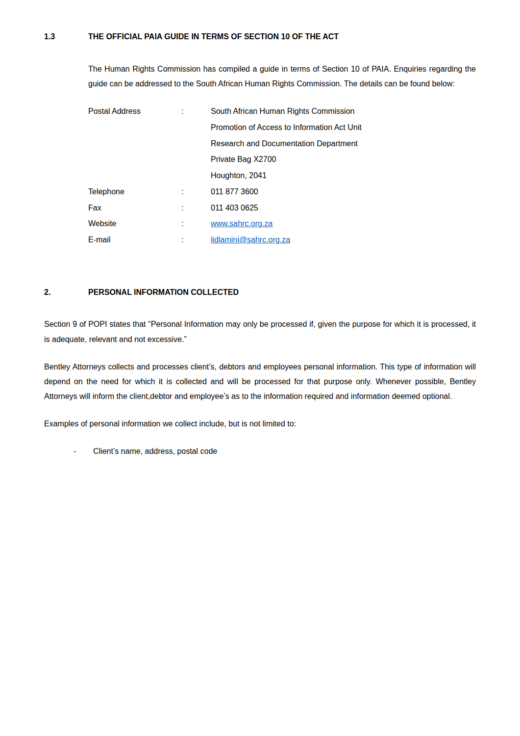1.3 THE OFFICIAL PAIA GUIDE IN TERMS OF SECTION 10 OF THE ACT
The Human Rights Commission has compiled a guide in terms of Section 10 of PAIA. Enquiries regarding the guide can be addressed to the South African Human Rights Commission. The details can be found below:
| Postal Address | : | South African Human Rights Commission |
| | | Promotion of Access to Information Act Unit |
| | | Research and Documentation Department |
| | | Private Bag X2700 |
| | | Houghton, 2041 |
| Telephone | : | 011 877 3600 |
| Fax | : | 011 403 0625 |
| Website | : | www.sahrc.org.za |
| E-mail | : | lidlamini@sahrc.org.za |
2. PERSONAL INFORMATION COLLECTED
Section 9 of POPI states that “Personal Information may only be processed if, given the purpose for which it is processed, it is adequate, relevant and not excessive.”
Bentley Attorneys collects and processes client’s, debtors and employees personal information. This type of information will depend on the need for which it is collected and will be processed for that purpose only. Whenever possible, Bentley Attorneys will inform the client,debtor and employee’s as to the information required and information deemed optional.
Examples of personal information we collect include, but is not limited to:
Client’s name, address, postal code